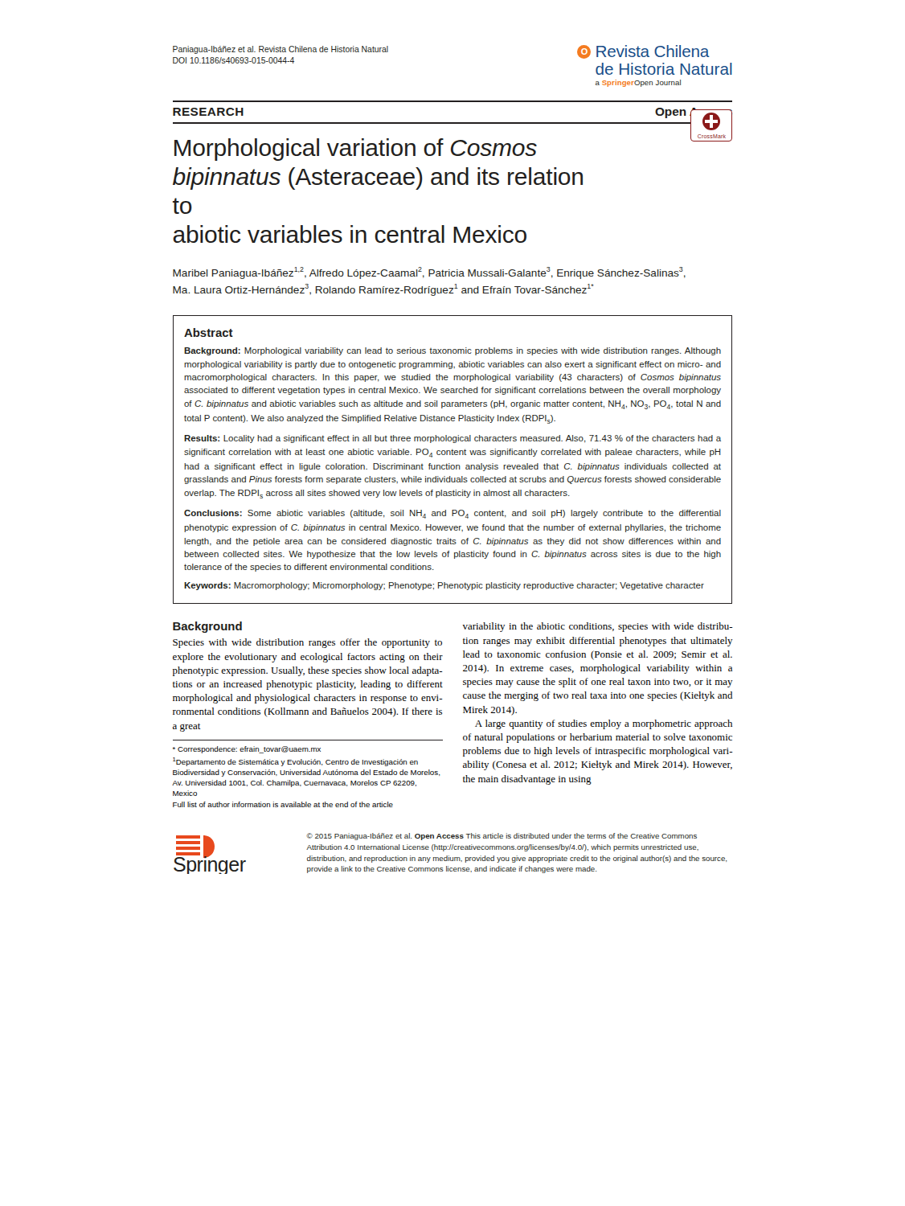Paniagua-Ibáñez et al. Revista Chilena de Historia Natural
DOI 10.1186/s40693-015-0044-4
O
Revista Chilena de Historia Natural a Springer Open Journal
RESEARCH Open Access
CrossMark
Morphological variation of Cosmos
bipinnatus (Asteraceae) and its relation to
abiotic variables in central Mexico
Maribel Paniagua-Ibáñez1,2, Alfredo López-Caamal2, Patricia Mussali-Galante3, Enrique Sánchez-Salinas3,
Ma. Laura Ortiz-Hernández3, Rolando Ramírez-Rodríguez1 and Efraín Tovar-Sánchez1*
Abstract
Background: Morphological variability can lead to serious taxonomic problems in species with wide distribution ranges. Although morphological variability is partly due to ontogenetic programming, abiotic variables can also exert a significant effect on micro- and macromorphological characters. In this paper, we studied the morphological variability (43 characters) of Cosmos bipinnatus associated to different vegetation types in central Mexico. We searched for significant correlations between the overall morphology of C. bipinnatus and abiotic variables such as altitude and soil parameters (pH, organic matter content, NH4, NO3, PO4, total N and total P content). We also analyzed the Simplified Relative Distance Plasticity Index (RDPIs).
Results: Locality had a significant effect in all but three morphological characters measured. Also, 71.43 % of the characters had a significant correlation with at least one abiotic variable. PO4 content was significantly correlated with paleae characters, while pH had a significant effect in ligule coloration. Discriminant function analysis revealed that C. bipinnatus individuals collected at grasslands and Pinus forests form separate clusters, while individuals collected at scrubs and Quercus forests showed considerable overlap. The RDPIs across all sites showed very low levels of plasticity in almost all characters.
Conclusions: Some abiotic variables (altitude, soil NH4 and PO4 content, and soil pH) largely contribute to the differential phenotypic expression of C. bipinnatus in central Mexico. However, we found that the number of external phyllaries, the trichome length, and the petiole area can be considered diagnostic traits of C. bipinnatus as they did not show differences within and between collected sites. We hypothesize that the low levels of plasticity found in C. bipinnatus across sites is due to the high tolerance of the species to different environmental conditions.
Keywords: Macromorphology; Micromorphology; Phenotype; Phenotypic plasticity reproductive character; Vegetative character
Background
Species with wide distribution ranges offer the opportunity to explore the evolutionary and ecological factors acting on their phenotypic expression. Usually, these species show local adaptations or an increased phenotypic plasticity, leading to different morphological and physiological characters in response to environmental conditions (Kollmann and Bañuelos 2004). If there is a great
* Correspondence: efrain_tovar@uaem.mx
1Departamento de Sistemática y Evolución, Centro de Investigación en Biodiversidad y Conservación, Universidad Autónoma del Estado de Morelos, Av. Universidad 1001, Col. Chamilpa, Cuernavaca, Morelos CP 62209, Mexico
Full list of author information is available at the end of the article
variability in the abiotic conditions, species with wide distribution ranges may exhibit differential phenotypes that ultimately lead to taxonomic confusion (Ponsie et al. 2009; Semir et al. 2014). In extreme cases, morphological variability within a species may cause the split of one real taxon into two, or it may cause the merging of two real taxa into one species (Kiełtyk and Mirek 2014).
A large quantity of studies employ a morphometric approach of natural populations or herbarium material to solve taxonomic problems due to high levels of intraspecific morphological variability (Conesa et al. 2012; Kiełtyk and Mirek 2014). However, the main disadvantage in using
Springer
© 2015 Paniagua-Ibáñez et al. Open Access This article is distributed under the terms of the Creative Commons Attribution 4.0 International License (http://creativecommons.org/licenses/by/4.0/), which permits unrestricted use, distribution, and reproduction in any medium, provided you give appropriate credit to the original author(s) and the source, provide a link to the Creative Commons license, and indicate if changes were made.